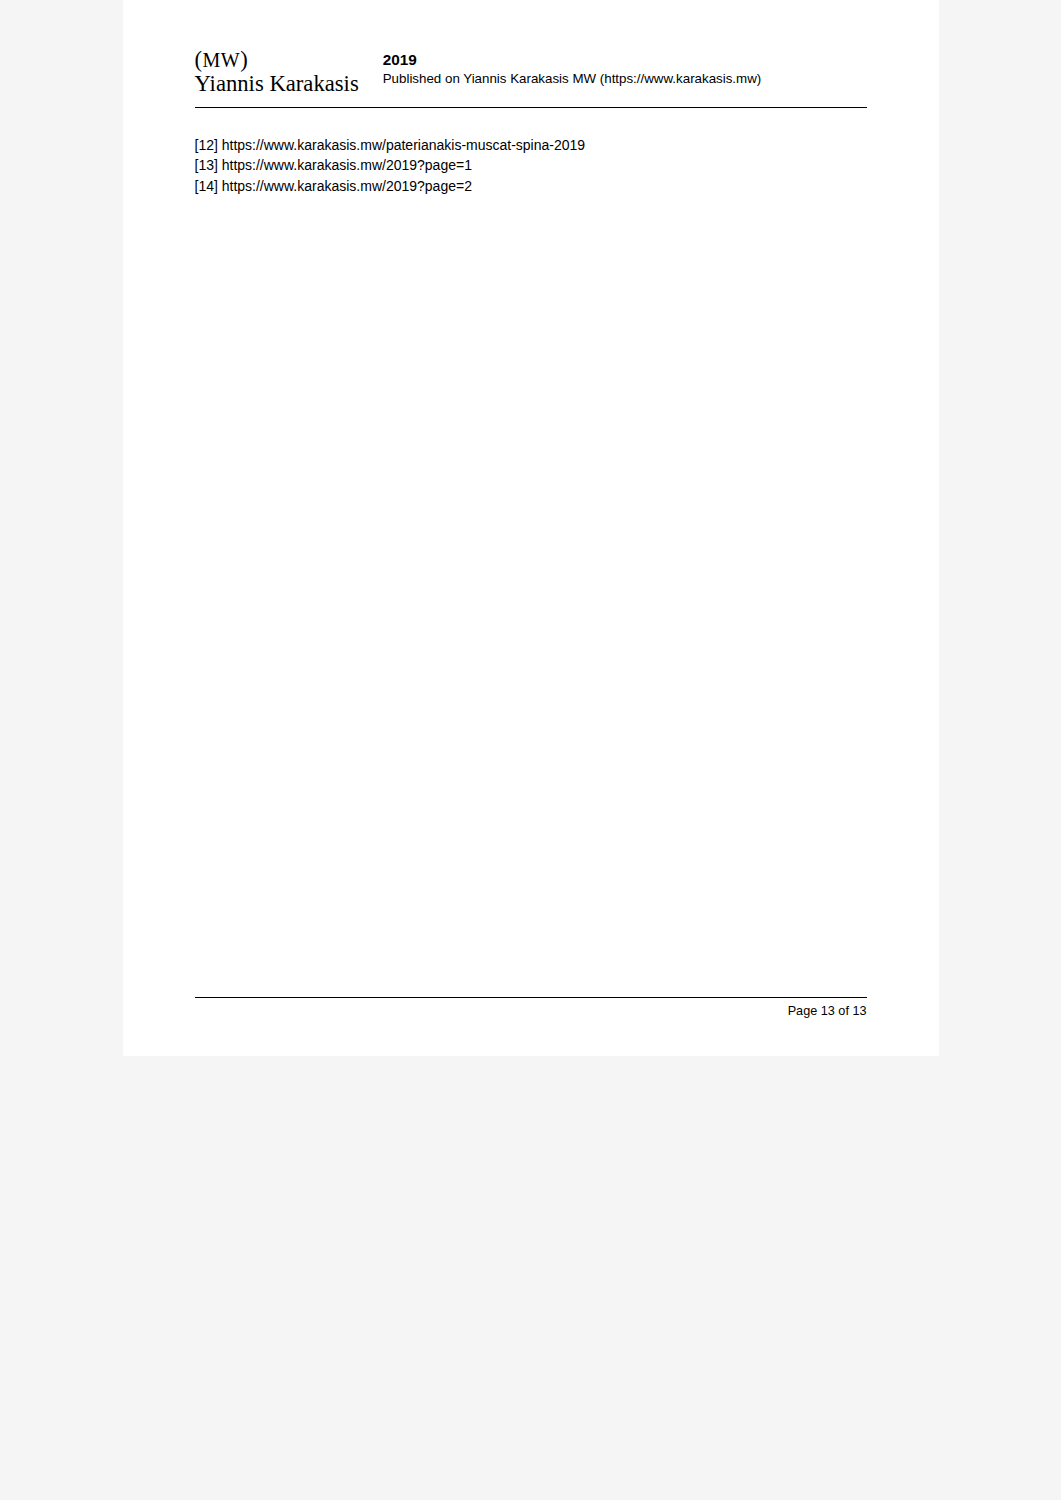(MW)
Yiannis Karakasis
2019
Published on Yiannis Karakasis MW (https://www.karakasis.mw)
[12] https://www.karakasis.mw/paterianakis-muscat-spina-2019
[13] https://www.karakasis.mw/2019?page=1
[14] https://www.karakasis.mw/2019?page=2
Page 13 of 13